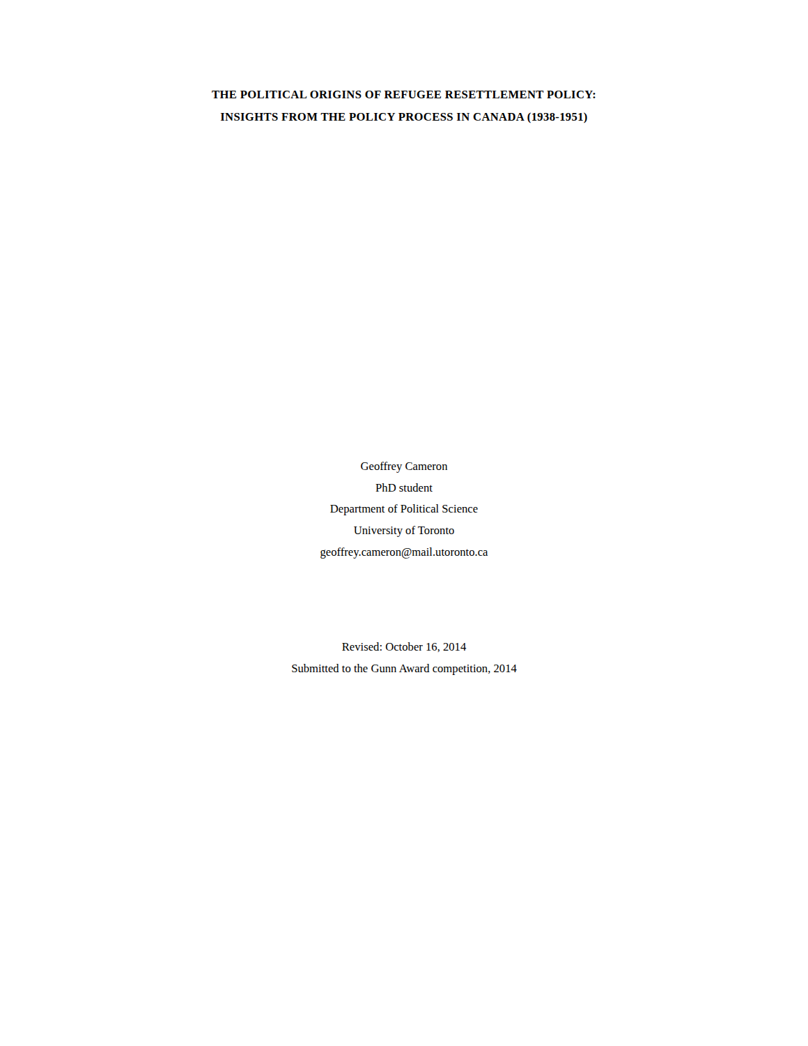THE POLITICAL ORIGINS OF REFUGEE RESETTLEMENT POLICY: INSIGHTS FROM THE POLICY PROCESS IN CANADA (1938-1951)
Geoffrey Cameron
PhD student
Department of Political Science
University of Toronto
geoffrey.cameron@mail.utoronto.ca
Revised: October 16, 2014
Submitted to the Gunn Award competition, 2014